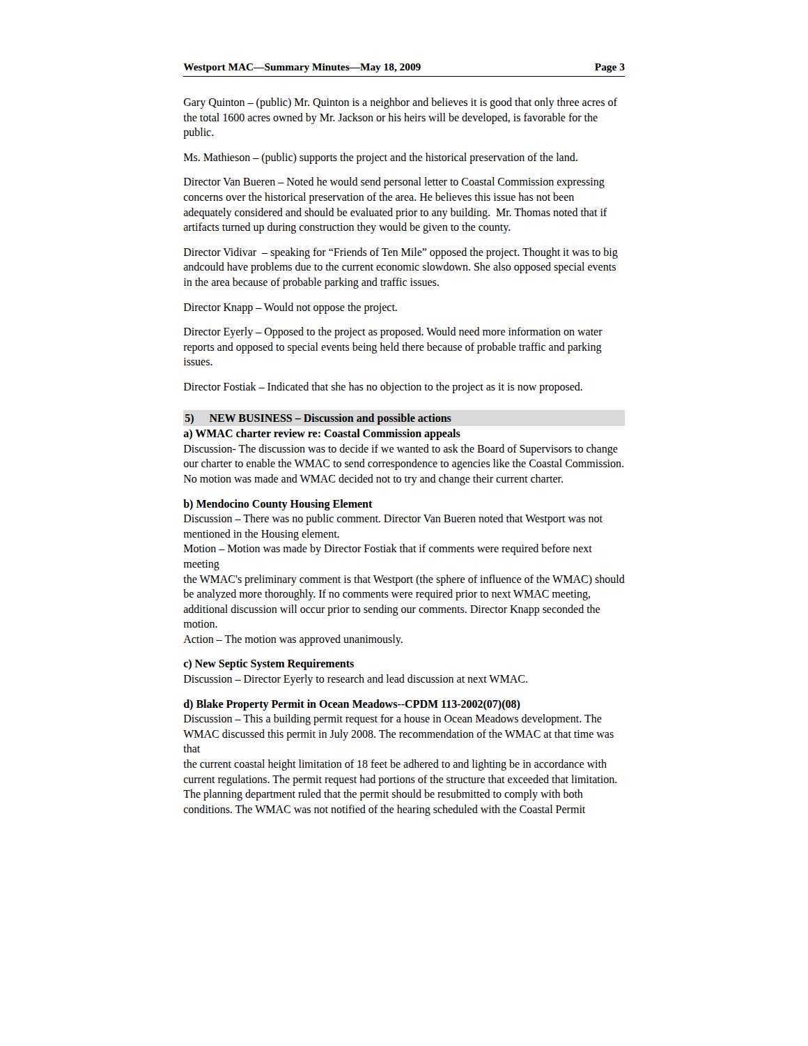Westport MAC—Summary Minutes—May 18, 2009 Page 3
Gary Quinton – (public) Mr. Quinton is a neighbor and believes it is good that only three acres of the total 1600 acres owned by Mr. Jackson or his heirs will be developed, is favorable for the public.
Ms. Mathieson – (public) supports the project and the historical preservation of the land.
Director Van Bueren – Noted he would send personal letter to Coastal Commission expressing concerns over the historical preservation of the area. He believes this issue has not been adequately considered and should be evaluated prior to any building. Mr. Thomas noted that if artifacts turned up during construction they would be given to the county.
Director Vidivar – speaking for “Friends of Ten Mile” opposed the project. Thought it was to big andcould have problems due to the current economic slowdown. She also opposed special events in the area because of probable parking and traffic issues.
Director Knapp – Would not oppose the project.
Director Eyerly – Opposed to the project as proposed. Would need more information on water reports and opposed to special events being held there because of probable traffic and parking issues.
Director Fostiak – Indicated that she has no objection to the project as it is now proposed.
5) NEW BUSINESS – Discussion and possible actions
a) WMAC charter review re: Coastal Commission appeals
Discussion- The discussion was to decide if we wanted to ask the Board of Supervisors to change
our charter to enable the WMAC to send correspondence to agencies like the Coastal Commission.
No motion was made and WMAC decided not to try and change their current charter.
b) Mendocino County Housing Element
Discussion – There was no public comment. Director Van Bueren noted that Westport was not
mentioned in the Housing element.
Motion – Motion was made by Director Fostiak that if comments were required before next meeting
the WMAC's preliminary comment is that Westport (the sphere of influence of the WMAC) should
be analyzed more thoroughly. If no comments were required prior to next WMAC meeting,
additional discussion will occur prior to sending our comments. Director Knapp seconded the
motion.
Action – The motion was approved unanimously.
c) New Septic System Requirements
Discussion – Director Eyerly to research and lead discussion at next WMAC.
d) Blake Property Permit in Ocean Meadows--CPDM 113-2002(07)(08)
Discussion – This a building permit request for a house in Ocean Meadows development. The
WMAC discussed this permit in July 2008. The recommendation of the WMAC at that time was that
the current coastal height limitation of 18 feet be adhered to and lighting be in accordance with
current regulations. The permit request had portions of the structure that exceeded that limitation.
The planning department ruled that the permit should be resubmitted to comply with both
conditions. The WMAC was not notified of the hearing scheduled with the Coastal Permit